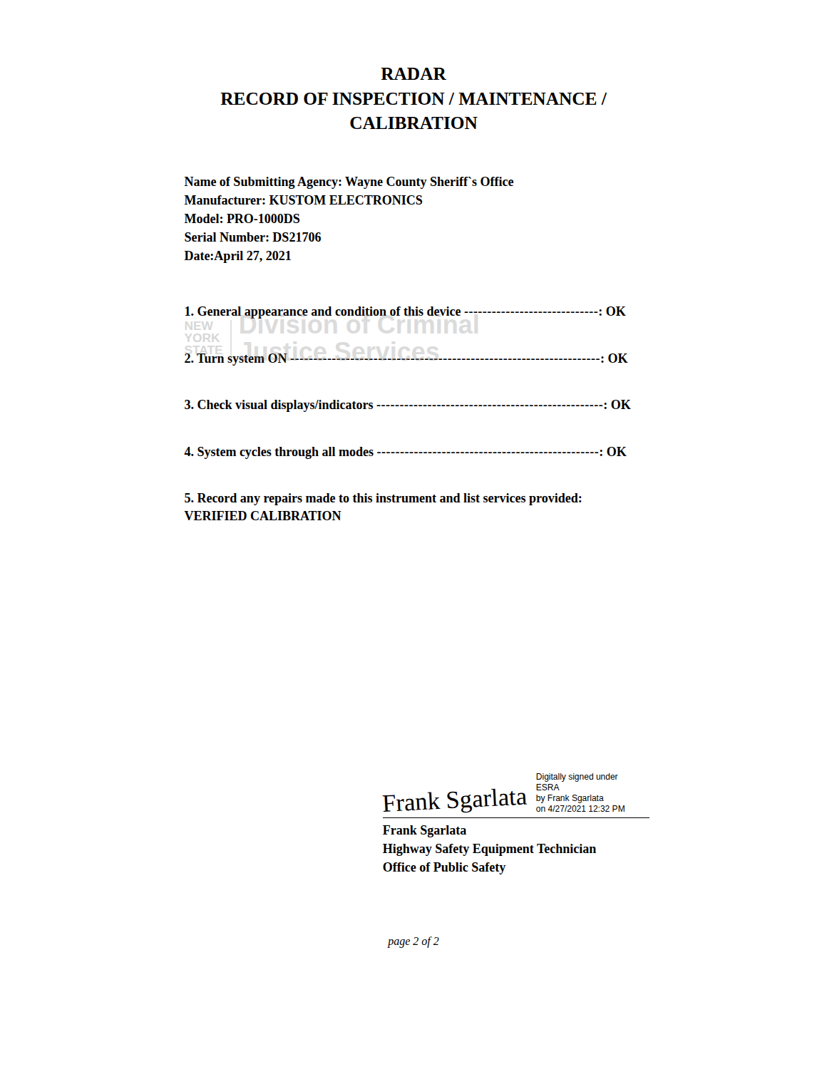RADAR
RECORD OF INSPECTION / MAINTENANCE / CALIBRATION
Name of Submitting Agency: Wayne County Sheriff`s Office
Manufacturer: KUSTOM ELECTRONICS
Model: PRO-1000DS
Serial Number: DS21706
Date:April 27, 2021
1. General appearance and condition of this device -----------------------------: OK
2. Turn system ON -------------------------------------------------------------------: OK
3. Check visual displays/indicators -------------------------------------------------: OK
4. System cycles through all modes ------------------------------------------------: OK
NEW
YORK
STATE
Division of Criminal
Justice Services
5. Record any repairs made to this instrument and list services provided:
VERIFIED CALIBRATION
Frank Sgarlata
Digitally signed under ESRA
by Frank Sgarlata
on 4/27/2021 12:32 PM
Frank Sgarlata
Highway Safety Equipment Technician
Office of Public Safety
page 2 of 2